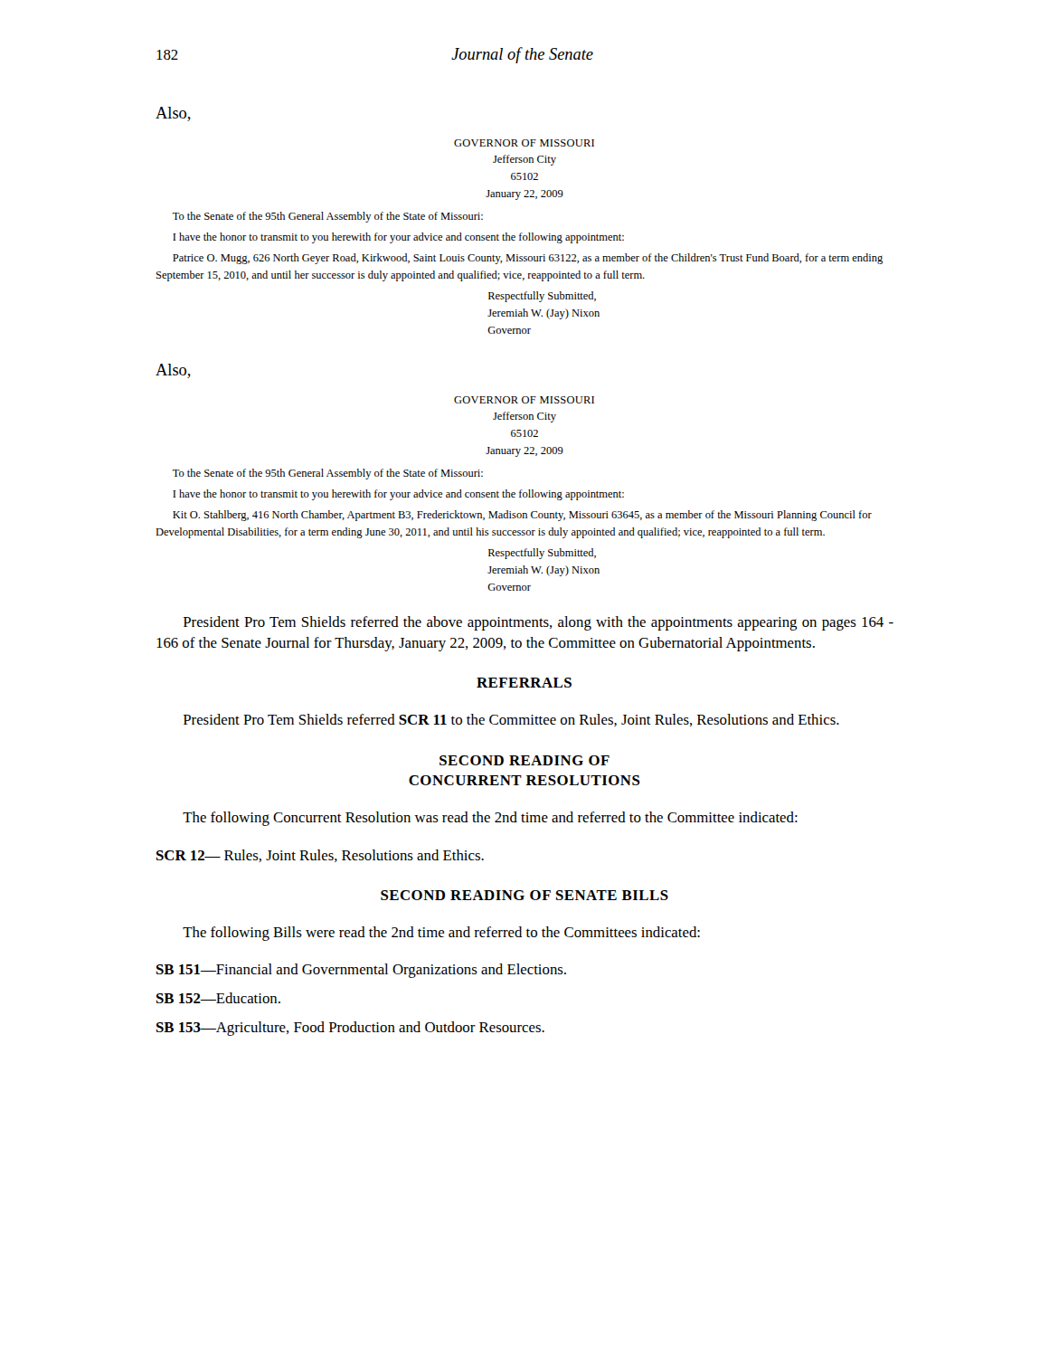182
Journal of the Senate
Also,
GOVERNOR OF MISSOURI
Jefferson City
65102
January 22, 2009
To the Senate of the 95th General Assembly of the State of Missouri:
I have the honor to transmit to you herewith for your advice and consent the following appointment:
Patrice O. Mugg, 626 North Geyer Road, Kirkwood, Saint Louis County, Missouri 63122, as a member of the Children's Trust Fund Board, for a term ending September 15, 2010, and until her successor is duly appointed and qualified; vice, reappointed to a full term.
Respectfully Submitted,
Jeremiah W. (Jay) Nixon
Governor
Also,
GOVERNOR OF MISSOURI
Jefferson City
65102
January 22, 2009
To the Senate of the 95th General Assembly of the State of Missouri:
I have the honor to transmit to you herewith for your advice and consent the following appointment:
Kit O. Stahlberg, 416 North Chamber, Apartment B3, Fredericktown, Madison County, Missouri 63645, as a member of the Missouri Planning Council for Developmental Disabilities, for a term ending June 30, 2011, and until his successor is duly appointed and qualified; vice, reappointed to a full term.
Respectfully Submitted,
Jeremiah W. (Jay) Nixon
Governor
President Pro Tem Shields referred the above appointments, along with the appointments appearing on pages 164 - 166 of the Senate Journal for Thursday, January 22, 2009, to the Committee on Gubernatorial Appointments.
REFERRALS
President Pro Tem Shields referred SCR 11 to the Committee on Rules, Joint Rules, Resolutions and Ethics.
SECOND READING OF
CONCURRENT RESOLUTIONS
The following Concurrent Resolution was read the 2nd time and referred to the Committee indicated:
SCR 12— Rules, Joint Rules, Resolutions and Ethics.
SECOND READING OF SENATE BILLS
The following Bills were read the 2nd time and referred to the Committees indicated:
SB 151—Financial and Governmental Organizations and Elections.
SB 152—Education.
SB 153—Agriculture, Food Production and Outdoor Resources.